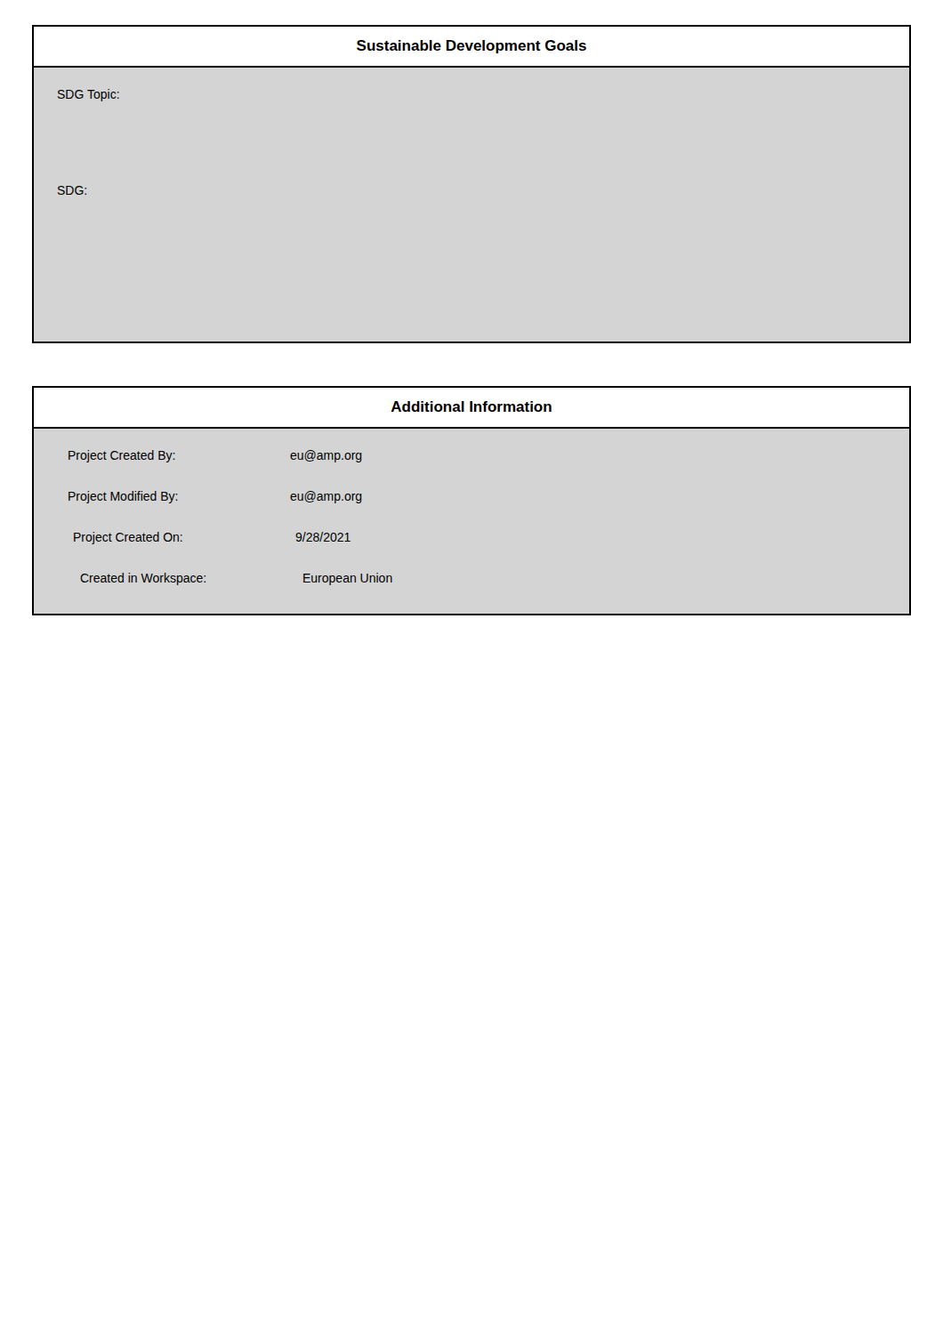Sustainable Development Goals
SDG Topic:
SDG:
Additional Information
Project Created By:
eu@amp.org
Project Modified By:
eu@amp.org
Project Created On:
9/28/2021
Created in Workspace:
European Union